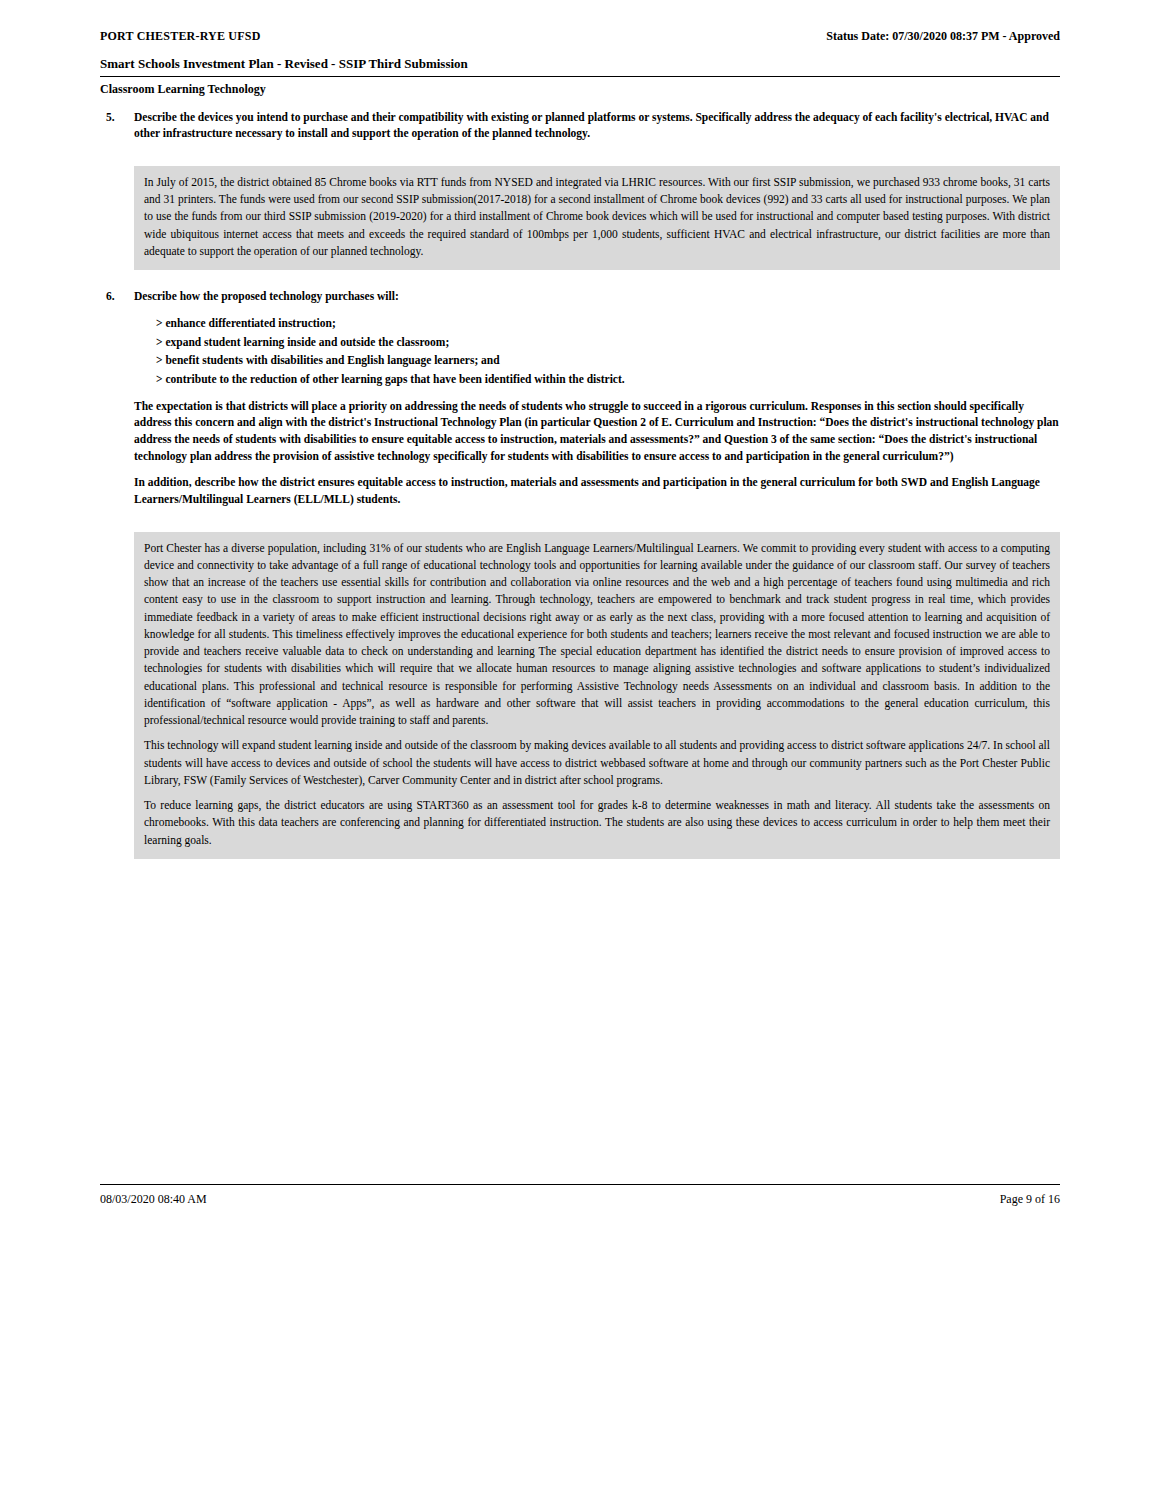PORT CHESTER-RYE UFSD
Status Date: 07/30/2020 08:37 PM - Approved
Smart Schools Investment Plan - Revised - SSIP Third Submission
Classroom Learning Technology
5.
Describe the devices you intend to purchase and their compatibility with existing or planned platforms or systems. Specifically address the adequacy of each facility's electrical, HVAC and other infrastructure necessary to install and support the operation of the planned technology.
In July of 2015, the district obtained 85 Chrome books via RTT funds from NYSED and integrated via LHRIC resources. With our first SSIP submission, we purchased 933 chrome books, 31 carts and 31 printers. The funds were used from our second SSIP submission(2017-2018) for a second installment of Chrome book devices (992) and 33 carts all used for instructional purposes. We plan to use the funds from our third SSIP submission (2019-2020) for a third installment of Chrome book devices which will be used for instructional and computer based testing purposes. With district wide ubiquitous internet access that meets and exceeds the required standard of 100mbps per 1,000 students, sufficient HVAC and electrical infrastructure, our district facilities are more than adequate to support the operation of our planned technology.
6.
Describe how the proposed technology purchases will:
enhance differentiated instruction;
expand student learning inside and outside the classroom;
benefit students with disabilities and English language learners; and
contribute to the reduction of other learning gaps that have been identified within the district.
The expectation is that districts will place a priority on addressing the needs of students who struggle to succeed in a rigorous curriculum. Responses in this section should specifically address this concern and align with the district's Instructional Technology Plan (in particular Question 2 of E. Curriculum and Instruction: “Does the district's instructional technology plan address the needs of students with disabilities to ensure equitable access to instruction, materials and assessments?” and Question 3 of the same section: “Does the district's instructional technology plan address the provision of assistive technology specifically for students with disabilities to ensure access to and participation in the general curriculum?”)
In addition, describe how the district ensures equitable access to instruction, materials and assessments and participation in the general curriculum for both SWD and English Language Learners/Multilingual Learners (ELL/MLL) students.
Port Chester has a diverse population, including 31% of our students who are English Language Learners/Multilingual Learners. We commit to providing every student with access to a computing device and connectivity to take advantage of a full range of educational technology tools and opportunities for learning available under the guidance of our classroom staff. Our survey of teachers show that an increase of the teachers use essential skills for contribution and collaboration via online resources and the web and a high percentage of teachers found using multimedia and rich content easy to use in the classroom to support instruction and learning. Through technology, teachers are empowered to benchmark and track student progress in real time, which provides immediate feedback in a variety of areas to make efficient instructional decisions right away or as early as the next class, providing with a more focused attention to learning and acquisition of knowledge for all students. This timeliness effectively improves the educational experience for both students and teachers; learners receive the most relevant and focused instruction we are able to provide and teachers receive valuable data to check on understanding and learning The special education department has identified the district needs to ensure provision of improved access to technologies for students with disabilities which will require that we allocate human resources to manage aligning assistive technologies and software applications to student’s individualized educational plans. This professional and technical resource is responsible for performing Assistive Technology needs Assessments on an individual and classroom basis. In addition to the identification of “software application - Apps”, as well as hardware and other software that will assist teachers in providing accommodations to the general education curriculum, this professional/technical resource would provide training to staff and parents.
This technology will expand student learning inside and outside of the classroom by making devices available to all students and providing access to district software applications 24/7. In school all students will have access to devices and outside of school the students will have access to district webbased software at home and through our community partners such as the Port Chester Public Library, FSW (Family Services of Westchester), Carver Community Center and in district after school programs.
To reduce learning gaps, the district educators are using START360 as an assessment tool for grades k-8 to determine weaknesses in math and literacy. All students take the assessments on chromebooks. With this data teachers are conferencing and planning for differentiated instruction. The students are also using these devices to access curriculum in order to help them meet their learning goals.
08/03/2020 08:40 AM
Page 9 of 16